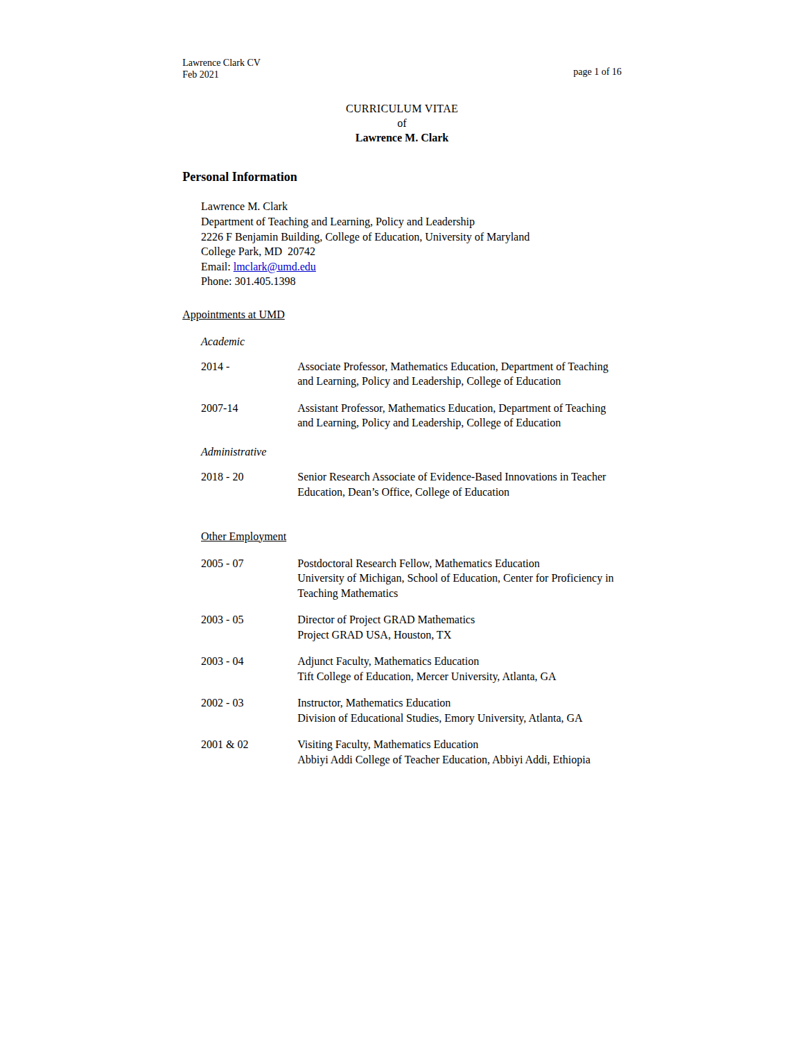Lawrence Clark CV
Feb 2021
page 1 of 16
CURRICULUM VITAE
of
Lawrence M. Clark
Personal Information
Lawrence M. Clark
Department of Teaching and Learning, Policy and Leadership
2226 F Benjamin Building, College of Education, University of Maryland
College Park, MD 20742
Email: lmclark@umd.edu
Phone: 301.405.1398
Appointments at UMD
Academic
| 2014 - | Associate Professor, Mathematics Education, Department of Teaching and Learning, Policy and Leadership, College of Education |
| 2007-14 | Assistant Professor, Mathematics Education, Department of Teaching and Learning, Policy and Leadership, College of Education |
Administrative
| 2018 - 20 | Senior Research Associate of Evidence-Based Innovations in Teacher Education, Dean’s Office, College of Education |
Other Employment
| 2005 - 07 | Postdoctoral Research Fellow, Mathematics Education University of Michigan, School of Education, Center for Proficiency in Teaching Mathematics |
| 2003 - 05 | Director of Project GRAD Mathematics Project GRAD USA, Houston, TX |
| 2003 - 04 | Adjunct Faculty, Mathematics Education Tift College of Education, Mercer University, Atlanta, GA |
| 2002 - 03 | Instructor, Mathematics Education Division of Educational Studies, Emory University, Atlanta, GA |
| 2001 & 02 | Visiting Faculty, Mathematics Education Abbiyi Addi College of Teacher Education, Abbiyi Addi, Ethiopia |